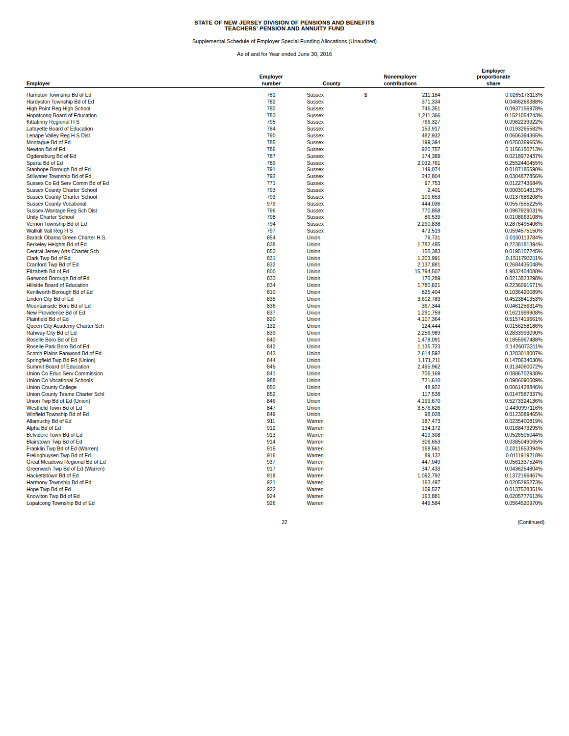STATE OF NEW JERSEY DIVISION OF PENSIONS AND BENEFITS
TEACHERS' PENSION AND ANNUITY FUND
Supplemental Schedule of Employer Special Funding Allocations (Unaudited)
As of and for Year ended June 30, 2016
| | Employer | | Nonemployer | Employer proportionate |
| --- | --- | --- | --- | --- |
| Employer | number | County | contributions | share |
| Hampton Township Bd of Ed | 781 | Sussex | $ | 211,184 | 0.0265173113% |
| Hardyston Township Bd of Ed | 782 | Sussex | | 371,334 | 0.0466266388% |
| High Point Reg High School | 780 | Sussex | | 746,351 | 0.0937156978% |
| Hopatcong Board of Education | 783 | Sussex | | 1,211,366 | 0.1521054243% |
| Kittatinny Regional H S | 795 | Sussex | | 766,327 | 0.0962239922% |
| Lafayette Board of Education | 784 | Sussex | | 153,917 | 0.0193265582% |
| Lenape Valley Reg H S Dist | 790 | Sussex | | 482,932 | 0.0606394365% |
| Montague Bd of Ed | 785 | Sussex | | 199,394 | 0.0250369653% |
| Newton Bd of Ed | 786 | Sussex | | 920,757 | 0.1156150713% |
| Ogdensburg Bd of Ed | 787 | Sussex | | 174,389 | 0.0218972437% |
| Sparta Bd of Ed | 789 | Sussex | | 2,032,761 | 0.2552440455% |
| Stanhope Borough Bd of Ed | 791 | Sussex | | 149,074 | 0.0187185590% |
| Stillwater Township Bd of Ed | 792 | Sussex | | 242,804 | 0.0304877856% |
| Sussex Co Ed Serv Comm Bd of Ed | 771 | Sussex | | 97,753 | 0.0122743684% |
| Sussex County Charter School | 793 | Sussex | | 2,401 | 0.0003014313% |
| Sussex County Charter School | 793 | Sussex | | 109,653 | 0.0137686208% |
| Sussex County Vocational | 979 | Sussex | | 444,036 | 0.0557555225% |
| Sussex-Wantage Reg Sch Dist | 796 | Sussex | | 770,858 | 0.0967929031% |
| Unity Charter School | 798 | Sussex | | 86,539 | 0.0108663108% |
| Vernon Township Bd of Ed | 794 | Sussex | | 2,290,838 | 0.2876495406% |
| Wallkill Vall Reg H S | 797 | Sussex | | 473,519 | 0.0594575150% |
| Barack Obama Green Charter H.S. | 854 | Union | | 79,731 | 0.0100113784% |
| Berkeley Heights Bd of Ed | 838 | Union | | 1,782,485 | 0.2238181394% |
| Central Jersey Arts Charter Sch | 853 | Union | | 155,383 | 0.0195107245% |
| Clark Twp Bd of Ed | 831 | Union | | 1,203,991 | 0.1511793311% |
| Cranford Twp Bd of Ed | 832 | Union | | 2,137,881 | 0.2684435048% |
| Elizabeth Bd of Ed | 800 | Union | | 15,794,507 | 1.9832404088% |
| Garwood Borough Bd of Ed | 833 | Union | | 170,289 | 0.0213823298% |
| Hillside Board of Education | 834 | Union | | 1,780,821 | 0.2236091671% |
| Kenilworth Borough Bd of Ed | 810 | Union | | 825,404 | 0.1036420089% |
| Linden City Bd of Ed | 835 | Union | | 3,602,783 | 0.4523841353% |
| Mountainside Boro Bd of Ed | 836 | Union | | 367,344 | 0.0461256314% |
| New Providence Bd of Ed | 837 | Union | | 1,291,759 | 0.1621999908% |
| Plainfield Bd of Ed | 820 | Union | | 4,107,364 | 0.5157419661% |
| Queen City Academy Charter Sch | 132 | Union | | 124,444 | 0.0156258186% |
| Rahway City Bd of Ed | 839 | Union | | 2,256,989 | 0.2833993090% |
| Roselle Boro Bd of Ed | 840 | Union | | 1,478,091 | 0.1855967488% |
| Roselle Park Boro Bd of Ed | 842 | Union | | 1,135,723 | 0.1426073311% |
| Scotch Plains Fanwood Bd of Ed | 843 | Union | | 2,614,592 | 0.3283018007% |
| Springfield Twp Bd Ed (Union) | 844 | Union | | 1,171,211 | 0.1470634030% |
| Summit Board of Education | 845 | Union | | 2,495,962 | 0.3134060072% |
| Union Co Educ Serv Commission | 841 | Union | | 706,169 | 0.0886702938% |
| Union Co Vocational Schools | 988 | Union | | 721,610 | 0.0906090509% |
| Union County College | 850 | Union | | 48,922 | 0.0061428846% |
| Union County Teams Charter Schl | 852 | Union | | 117,538 | 0.0147587337% |
| Union Twp Bd of Ed (Union) | 846 | Union | | 4,199,670 | 0.5273324136% |
| Westfield Town Bd of Ed | 847 | Union | | 3,576,626 | 0.4490997116% |
| Winfield Township Bd of Ed | 849 | Union | | 98,028 | 0.0123089465% |
| Allamuchy Bd of Ed | 911 | Warren | | 187,473 | 0.0235400819% |
| Alpha Bd of Ed | 912 | Warren | | 134,172 | 0.0168473295% |
| Belvidere Town Bd of Ed | 913 | Warren | | 419,308 | 0.0526505044% |
| Blairstown Twp Bd of Ed | 914 | Warren | | 306,653 | 0.0385049065% |
| Franklin Twp Bd of Ed (Warren) | 915 | Warren | | 168,561 | 0.0211653394% |
| Frelinghuysen Twp Bd of Ed | 916 | Warren | | 89,132 | 0.0111919218% |
| Great Meadows Regional Bd of Ed | 937 | Warren | | 447,049 | 0.0561337524% |
| Greenwich Twp Bd of Ed (Warren) | 917 | Warren | | 347,433 | 0.0436254804% |
| Hackettstown Bd of Ed | 918 | Warren | | 1,092,792 | 0.1372166467% |
| Harmony Township Bd of Ed | 921 | Warren | | 163,497 | 0.0205295273% |
| Hope Twp Bd of Ed | 922 | Warren | | 109,527 | 0.0137528351% |
| Knowlton Twp Bd of Ed | 924 | Warren | | 163,881 | 0.0205777613% |
| Lopatcong Township Bd of Ed | 926 | Warren | | 449,584 | 0.0564520970% |
22
(Continued)